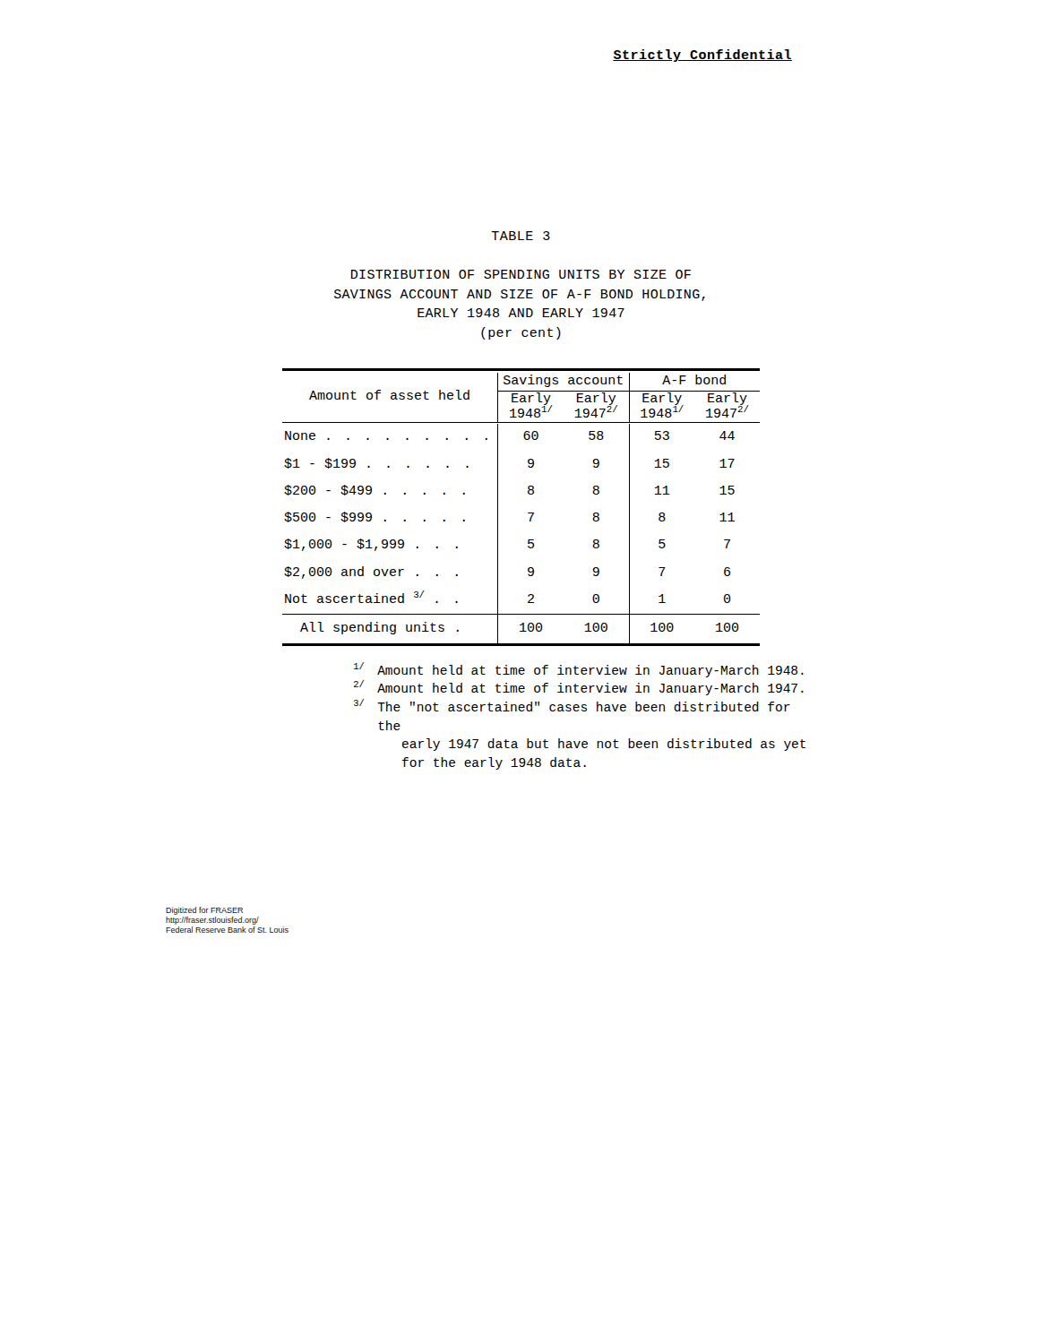Strictly Confidential
TABLE 3
DISTRIBUTION OF SPENDING UNITS BY SIZE OF
SAVINGS ACCOUNT AND SIZE OF A-F BOND HOLDING,
EARLY 1948 AND EARLY 1947
(per cent)
| Amount of asset held | Savings account | A-F bond |
| Early 1948 1/ | Early 1947 2/ | Early 1948 1/ | Early 1947 2/ |
| None . . . . . . . . . | 60 | 58 | 53 | 44 |
| $1 - $199 . . . . . . | 9 | 9 | 15 | 17 |
| $200 - $499 . . . . . | 8 | 8 | 11 | 15 |
| $500 - $999 . . . . . | 7 | 8 | 8 | 11 |
| $1,000 - $1,999 . . . | 5 | 8 | 5 | 7 |
| $2,000 and over . . . | 9 | 9 | 7 | 6 |
| Not ascertained 3/ . . | 2 | 0 | 1 | 0 |
| All spending units . | 100 | 100 | 100 | 100 |
1/Amount held at time of interview in January-March 1948.
2/Amount held at time of interview in January-March 1947.
3/The "not ascertained" cases have been distributed for the early 1947 data but have not been distributed as yet for the early 1948 data.
Digitized for FRASER
http://fraser.stlouisfed.org/
Federal Reserve Bank of St. Louis